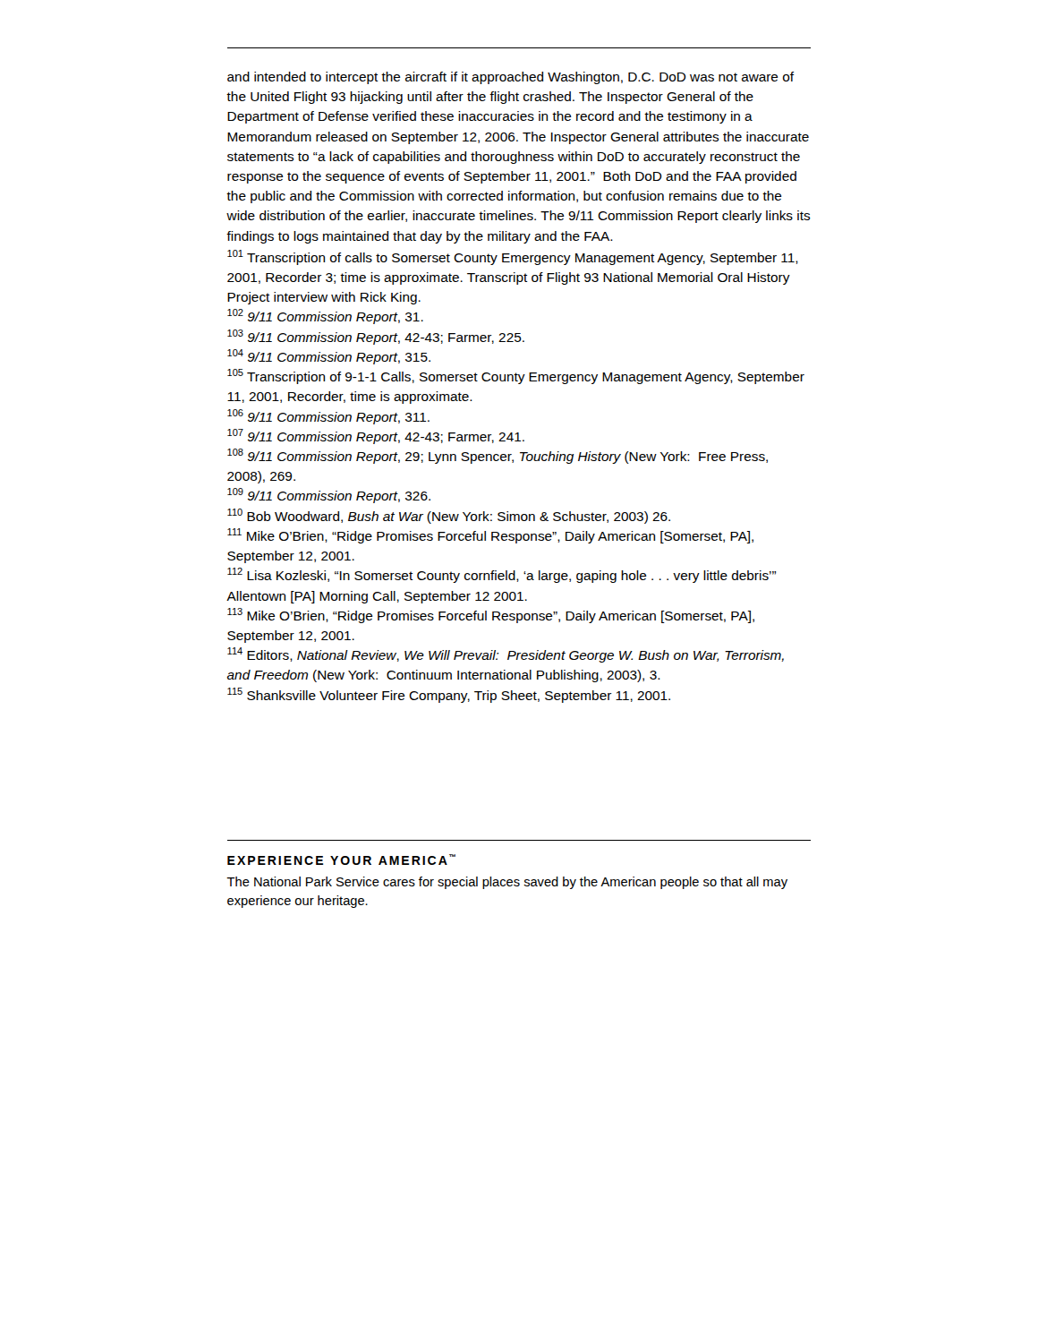and intended to intercept the aircraft if it approached Washington, D.C. DoD was not aware of the United Flight 93 hijacking until after the flight crashed. The Inspector General of the Department of Defense verified these inaccuracies in the record and the testimony in a Memorandum released on September 12, 2006. The Inspector General attributes the inaccurate statements to “a lack of capabilities and thoroughness within DoD to accurately reconstruct the response to the sequence of events of September 11, 2001.” Both DoD and the FAA provided the public and the Commission with corrected information, but confusion remains due to the wide distribution of the earlier, inaccurate timelines. The 9/11 Commission Report clearly links its findings to logs maintained that day by the military and the FAA.
101 Transcription of calls to Somerset County Emergency Management Agency, September 11, 2001, Recorder 3; time is approximate. Transcript of Flight 93 National Memorial Oral History Project interview with Rick King.
102 9/11 Commission Report, 31.
103 9/11 Commission Report, 42-43; Farmer, 225.
104 9/11 Commission Report, 315.
105 Transcription of 9-1-1 Calls, Somerset County Emergency Management Agency, September 11, 2001, Recorder, time is approximate.
106 9/11 Commission Report, 311.
107 9/11 Commission Report, 42-43; Farmer, 241.
108 9/11 Commission Report, 29; Lynn Spencer, Touching History (New York: Free Press, 2008), 269.
109 9/11 Commission Report, 326.
110 Bob Woodward, Bush at War (New York: Simon & Schuster, 2003) 26.
111 Mike O’Brien, “Ridge Promises Forceful Response”, Daily American [Somerset, PA], September 12, 2001.
112 Lisa Kozleski, “In Somerset County cornfield, ‘a large, gaping hole . . . very little debris’” Allentown [PA] Morning Call, September 12 2001.
113 Mike O’Brien, “Ridge Promises Forceful Response”, Daily American [Somerset, PA], September 12, 2001.
114 Editors, National Review, We Will Prevail: President George W. Bush on War, Terrorism, and Freedom (New York: Continuum International Publishing, 2003), 3.
115 Shanksville Volunteer Fire Company, Trip Sheet, September 11, 2001.
EXPERIENCE YOUR AMERICA™
The National Park Service cares for special places saved by the American people so that all may experience our heritage.